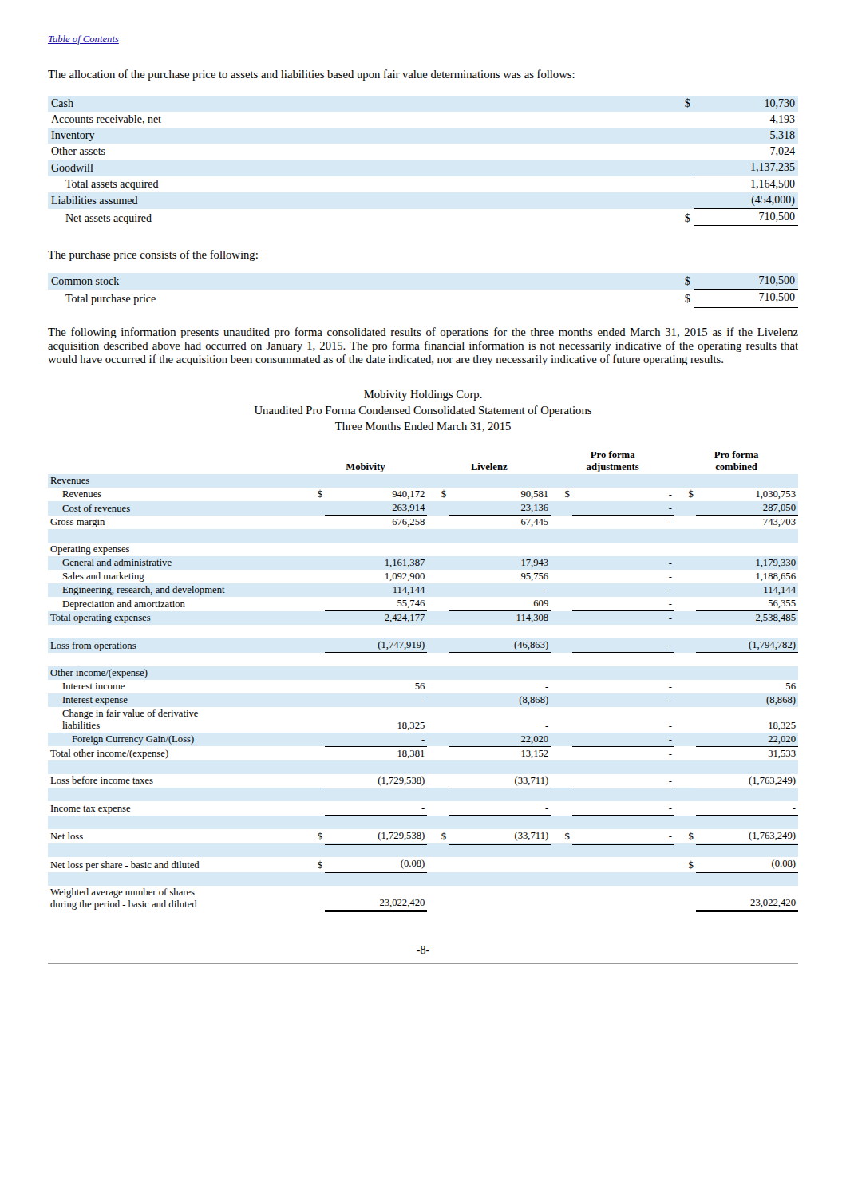Table of Contents
The allocation of the purchase price to assets and liabilities based upon fair value determinations was as follows:
| Cash | $ | 10,730 |
| Accounts receivable, net | | 4,193 |
| Inventory | | 5,318 |
| Other assets | | 7,024 |
| Goodwill | | 1,137,235 |
| Total assets acquired | | 1,164,500 |
| Liabilities assumed | | (454,000) |
| Net assets acquired | $ | 710,500 |
The purchase price consists of the following:
| Common stock | $ | 710,500 |
| Total purchase price | $ | 710,500 |
The following information presents unaudited pro forma consolidated results of operations for the three months ended March 31, 2015 as if the Livelenz acquisition described above had occurred on January 1, 2015. The pro forma financial information is not necessarily indicative of the operating results that would have occurred if the acquisition been consummated as of the date indicated, nor are they necessarily indicative of future operating results.
Mobivity Holdings Corp.
Unaudited Pro Forma Condensed Consolidated Statement of Operations
Three Months Ended March 31, 2015
| | Mobivity | Livelenz | Pro forma adjustments | Pro forma combined |
| --- | --- | --- | --- | --- |
| Revenues | | | | | | | | |
| Revenues | $ | 940,172 | $ | 90,581 | $ | - | $ | 1,030,753 |
| Cost of revenues | | 263,914 | | 23,136 | | - | | 287,050 |
| Gross margin | | 676,258 | | 67,445 | | - | | 743,703 |
| Operating expenses | | | | | | | | |
| General and administrative | | 1,161,387 | | 17,943 | | - | | 1,179,330 |
| Sales and marketing | | 1,092,900 | | 95,756 | | - | | 1,188,656 |
| Engineering, research, and development | | 114,144 | | - | | - | | 114,144 |
| Depreciation and amortization | | 55,746 | | 609 | | - | | 56,355 |
| Total operating expenses | | 2,424,177 | | 114,308 | | - | | 2,538,485 |
| Loss from operations | | (1,747,919) | | (46,863) | | - | | (1,794,782) |
| Other income/(expense) | | | | | | | | |
| Interest income | | 56 | | - | | - | | 56 |
| Interest expense | | - | | (8,868) | | - | | (8,868) |
| Change in fair value of derivative liabilities | | 18,325 | | - | | - | | 18,325 |
| Foreign Currency Gain/(Loss) | | - | | 22,020 | | - | | 22,020 |
| Total other income/(expense) | | 18,381 | | 13,152 | | - | | 31,533 |
| Loss before income taxes | | (1,729,538) | | (33,711) | | - | | (1,763,249) |
| Income tax expense | | - | | - | | - | | - |
| Net loss | $ | (1,729,538) | $ | (33,711) | $ | - | $ | (1,763,249) |
| Net loss per share - basic and diluted | $ | (0.08) | | | | | $ | (0.08) |
| Weighted average number of shares during the period - basic and diluted | | 23,022,420 | | | | | | 23,022,420 |
-8-